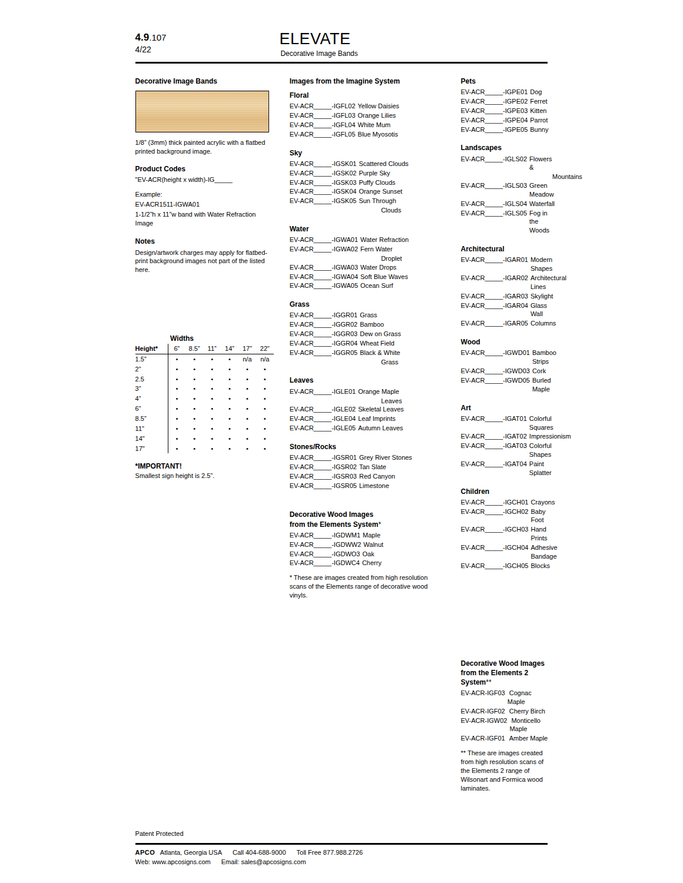4.9.107 4/22
ELEVATE
Decorative Image Bands
Decorative Image Bands
1/8” (3mm) thick painted acrylic with a flatbed printed background image.
Product Codes
"EV-ACR(height x width)-IG_____
Example:
EV-ACR1511-IGWA01
1-1/2”h x 11”w band with Water Refraction Image
Notes
Design/artwork charges may apply for flatbed-print background images not part of the listed here.
Widths
| Height* | 6” | 8.5” | 11” | 14” | 17” | 22” |
| --- | --- | --- | --- | --- | --- | --- |
| 1.5” | | | | | n/a | n/a |
| 2” | | | | | | |
| 2.5 | | | | | | |
| 3” | | | | | | |
| 4” | | | | | | |
| 6” | | | | | | |
| 8.5” | | | | | | |
| 11" | | | | | | |
| 14" | | | | | | |
| 17" | | | | | | |
*IMPORTANT!
Smallest sign height is 2.5”.
Images from the Imagine System
Floral
EV-ACR_____-IGFL02 Yellow Daisies
EV-ACR_____-IGFL03 Orange Lilies
EV-ACR_____-IGFL04 White Mum
EV-ACR_____-IGFL05 Blue Myosotis
Sky
EV-ACR_____-IGSK01 Scattered Clouds
EV-ACR_____-IGSK02 Purple Sky
EV-ACR_____-IGSK03 Puffy Clouds
EV-ACR_____-IGSK04 Orange Sunset
EV-ACR_____-IGSK05 Sun Through
Clouds
Water
EV-ACR_____-IGWA01 Water Refraction
EV-ACR_____-IGWA02 Fern Water
Droplet
EV-ACR_____-IGWA03 Water Drops
EV-ACR_____-IGWA04 Soft Blue Waves
EV-ACR_____-IGWA05 Ocean Surf
Grass
EV-ACR_____-IGGR01 Grass
EV-ACR_____-IGGR02 Bamboo
EV-ACR_____-IGGR03 Dew on Grass
EV-ACR_____-IGGR04 Wheat Field
EV-ACR_____-IGGR05 Black & White
Grass
Leaves
EV-ACR_____-IGLE01 Orange Maple
Leaves
EV-ACR_____-IGLE02 Skeletal Leaves
EV-ACR_____-IGLE04 Leaf Imprints
EV-ACR_____-IGLE05 Autumn Leaves
Stones/Rocks
EV-ACR_____-IGSR01 Grey River Stones
EV-ACR_____-IGSR02 Tan Slate
EV-ACR_____-IGSR03 Red Canyon
EV-ACR_____-IGSR05 Limestone
Decorative Wood Images
from the Elements System*
EV-ACR_____-IGDWM1 Maple
EV-ACR_____-IGDWW2 Walnut
EV-ACR_____-IGDWO3 Oak
EV-ACR_____-IGDWC4 Cherry
* These are images created from high resolution scans of the Elements range of decorative wood vinyls.
Pets
EV-ACR_____-IGPE01 Dog
EV-ACR_____-IGPE02 Ferret
EV-ACR_____-IGPE03 Kitten
EV-ACR_____-IGPE04 Parrot
EV-ACR_____-IGPE05 Bunny
Landscapes
EV-ACR_____-IGLS02 Flowers &
Mountains
EV-ACR_____-IGLS03 Green Meadow
EV-ACR_____-IGLS04 Waterfall
EV-ACR_____-IGLS05 Fog in the Woods
Architectural
EV-ACR_____-IGAR01 Modern Shapes
EV-ACR_____-IGAR02 Architectural Lines
EV-ACR_____-IGAR03 Skylight
EV-ACR_____-IGAR04 Glass Wall
EV-ACR_____-IGAR05 Columns
Wood
EV-ACR_____-IGWD01 Bamboo Strips
EV-ACR_____-IGWD03 Cork
EV-ACR_____-IGWD05 Burled Maple
Art
EV-ACR_____-IGAT01 Colorful Squares
EV-ACR_____-IGAT02 Impressionism
EV-ACR_____-IGAT03 Colorful Shapes
EV-ACR_____-IGAT04 Paint Splatter
Children
EV-ACR_____-IGCH01 Crayons
EV-ACR_____-IGCH02 Baby Foot
EV-ACR_____-IGCH03 Hand Prints
EV-ACR_____-IGCH04 Adhesive Bandage
EV-ACR_____-IGCH05 Blocks
Decorative Wood Images
from the Elements 2 System**
EV-ACR-IGF03 Cognac Maple
EV-ACR-IGF02 Cherry Birch
EV-ACR-IGW02 Monticello Maple
EV-ACR-IGF01 Amber Maple
** These are images created from high resolution scans of the Elements 2 range of Wilsonart and Formica wood laminates.
Patent Protected
APCO Atlanta, Georgia USA Call 404-688-9000 Toll Free 877.988.2726
Web: www.apcosigns.com Email: sales@apcosigns.com